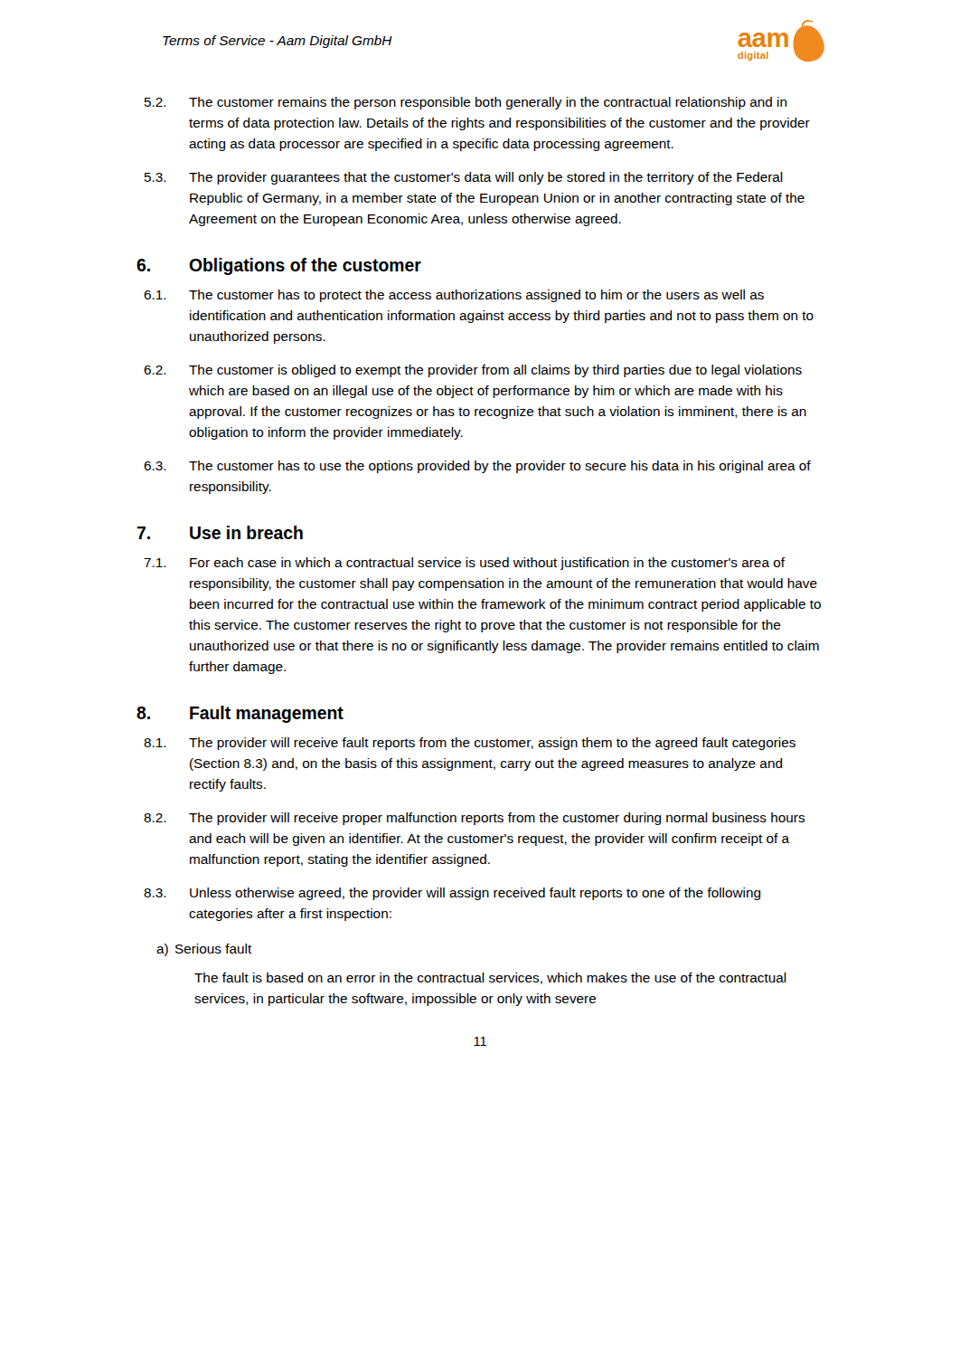Terms of Service - Aam Digital GmbH
aam digital
5.2. The customer remains the person responsible both generally in the contractual relationship and in terms of data protection law. Details of the rights and responsibilities of the customer and the provider acting as data processor are specified in a specific data processing agreement.
5.3. The provider guarantees that the customer's data will only be stored in the territory of the Federal Republic of Germany, in a member state of the European Union or in another contracting state of the Agreement on the European Economic Area, unless otherwise agreed.
6. Obligations of the customer
6.1. The customer has to protect the access authorizations assigned to him or the users as well as identification and authentication information against access by third parties and not to pass them on to unauthorized persons.
6.2. The customer is obliged to exempt the provider from all claims by third parties due to legal violations which are based on an illegal use of the object of performance by him or which are made with his approval. If the customer recognizes or has to recognize that such a violation is imminent, there is an obligation to inform the provider immediately.
6.3. The customer has to use the options provided by the provider to secure his data in his original area of responsibility.
7. Use in breach
7.1. For each case in which a contractual service is used without justification in the customer's area of responsibility, the customer shall pay compensation in the amount of the remuneration that would have been incurred for the contractual use within the framework of the minimum contract period applicable to this service. The customer reserves the right to prove that the customer is not responsible for the unauthorized use or that there is no or significantly less damage. The provider remains entitled to claim further damage.
8. Fault management
8.1. The provider will receive fault reports from the customer, assign them to the agreed fault categories (Section 8.3) and, on the basis of this assignment, carry out the agreed measures to analyze and rectify faults.
8.2. The provider will receive proper malfunction reports from the customer during normal business hours and each will be given an identifier. At the customer's request, the provider will confirm receipt of a malfunction report, stating the identifier assigned.
8.3. Unless otherwise agreed, the provider will assign received fault reports to one of the following categories after a first inspection:
a) Serious fault
The fault is based on an error in the contractual services, which makes the use of the contractual services, in particular the software, impossible or only with severe
11